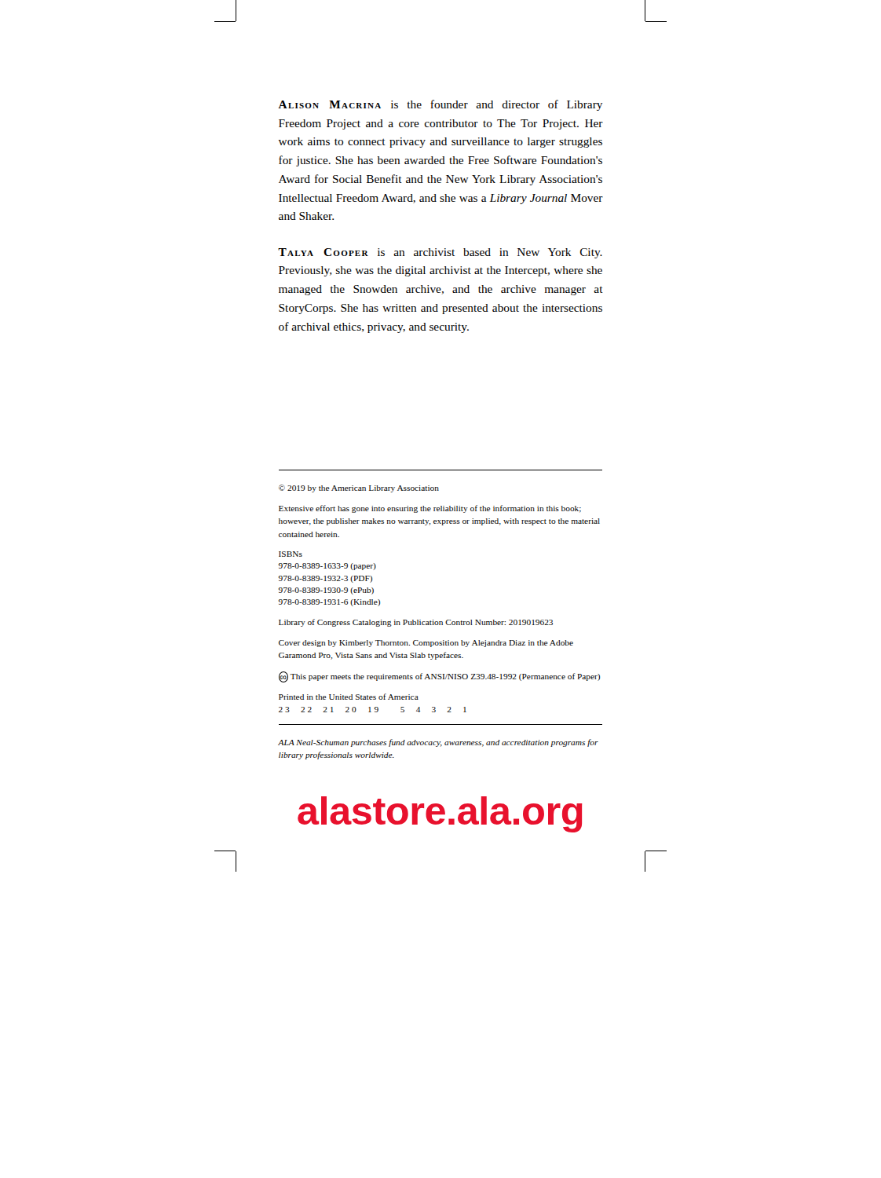Alison Macrina is the founder and director of Library Freedom Project and a core contributor to The Tor Project. Her work aims to connect privacy and surveillance to larger struggles for justice. She has been awarded the Free Software Foundation's Award for Social Benefit and the New York Library Association's Intellectual Freedom Award, and she was a Library Journal Mover and Shaker.
Talya Cooper is an archivist based in New York City. Previously, she was the digital archivist at the Intercept, where she managed the Snowden archive, and the archive manager at StoryCorps. She has written and presented about the intersections of archival ethics, privacy, and security.
© 2019 by the American Library Association
Extensive effort has gone into ensuring the reliability of the information in this book; however, the publisher makes no warranty, express or implied, with respect to the material contained herein.
ISBNs
978-0-8389-1633-9 (paper)
978-0-8389-1932-3 (PDF)
978-0-8389-1930-9 (ePub)
978-0-8389-1931-6 (Kindle)
Library of Congress Cataloging in Publication Control Number: 2019019623
Cover design by Kimberly Thornton. Composition by Alejandra Diaz in the Adobe Garamond Pro, Vista Sans and Vista Slab typefaces.
∞ This paper meets the requirements of ANSI/NISO Z39.48-1992 (Permanence of Paper)
Printed in the United States of America
23 22 21 20 195 4 3 2 1
ALA Neal-Schuman purchases fund advocacy, awareness, and accreditation programs for library professionals worldwide.
alastore.ala.org